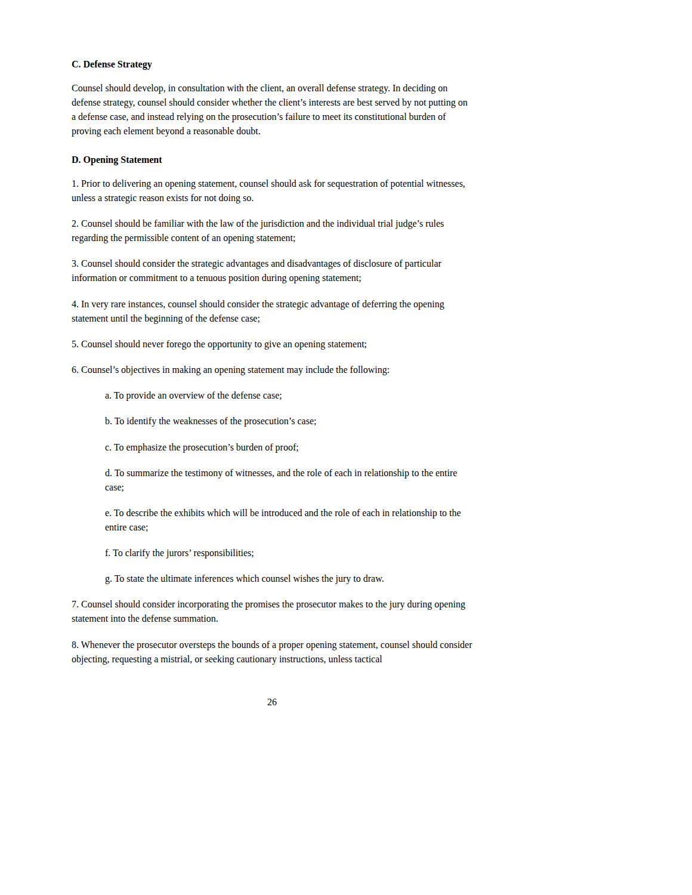C. Defense Strategy
Counsel should develop, in consultation with the client, an overall defense strategy. In deciding on defense strategy, counsel should consider whether the client’s interests are best served by not putting on a defense case, and instead relying on the prosecution’s failure to meet its constitutional burden of proving each element beyond a reasonable doubt.
D. Opening Statement
1. Prior to delivering an opening statement, counsel should ask for sequestration of potential witnesses, unless a strategic reason exists for not doing so.
2. Counsel should be familiar with the law of the jurisdiction and the individual trial judge’s rules regarding the permissible content of an opening statement;
3. Counsel should consider the strategic advantages and disadvantages of disclosure of particular information or commitment to a tenuous position during opening statement;
4. In very rare instances, counsel should consider the strategic advantage of deferring the opening statement until the beginning of the defense case;
5. Counsel should never forego the opportunity to give an opening statement;
6. Counsel’s objectives in making an opening statement may include the following:
a. To provide an overview of the defense case;
b. To identify the weaknesses of the prosecution’s case;
c. To emphasize the prosecution’s burden of proof;
d. To summarize the testimony of witnesses, and the role of each in relationship to the entire case;
e. To describe the exhibits which will be introduced and the role of each in relationship to the entire case;
f. To clarify the jurors’ responsibilities;
g. To state the ultimate inferences which counsel wishes the jury to draw.
7. Counsel should consider incorporating the promises the prosecutor makes to the jury during opening statement into the defense summation.
8. Whenever the prosecutor oversteps the bounds of a proper opening statement, counsel should consider objecting, requesting a mistrial, or seeking cautionary instructions, unless tactical
26